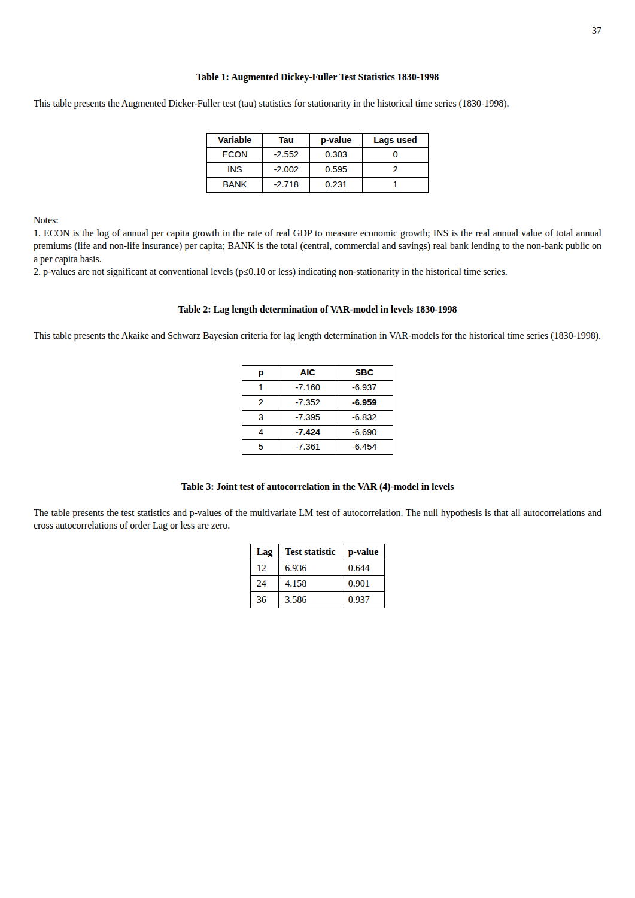37
Table 1: Augmented Dickey-Fuller Test Statistics 1830-1998
This table presents the Augmented Dicker-Fuller test (tau) statistics for stationarity in the historical time series (1830-1998).
| Variable | Tau | p-value | Lags used |
| --- | --- | --- | --- |
| ECON | -2.552 | 0.303 | 0 |
| INS | -2.002 | 0.595 | 2 |
| BANK | -2.718 | 0.231 | 1 |
Notes:
1. ECON is the log of annual per capita growth in the rate of real GDP to measure economic growth; INS is the real annual value of total annual premiums (life and non-life insurance) per capita; BANK is the total (central, commercial and savings) real bank lending to the non-bank public on a per capita basis.
2. p-values are not significant at conventional levels (p≤0.10 or less) indicating non-stationarity in the historical time series.
Table 2: Lag length determination of VAR-model in levels 1830-1998
This table presents the Akaike and Schwarz Bayesian criteria for lag length determination in VAR-models for the historical time series (1830-1998).
| p | AIC | SBC |
| --- | --- | --- |
| 1 | -7.160 | -6.937 |
| 2 | -7.352 | -6.959 |
| 3 | -7.395 | -6.832 |
| 4 | -7.424 | -6.690 |
| 5 | -7.361 | -6.454 |
Table 3: Joint test of autocorrelation in the VAR (4)-model in levels
The table presents the test statistics and p-values of the multivariate LM test of autocorrelation. The null hypothesis is that all autocorrelations and cross autocorrelations of order Lag or less are zero.
| Lag | Test statistic | p-value |
| --- | --- | --- |
| 12 | 6.936 | 0.644 |
| 24 | 4.158 | 0.901 |
| 36 | 3.586 | 0.937 |